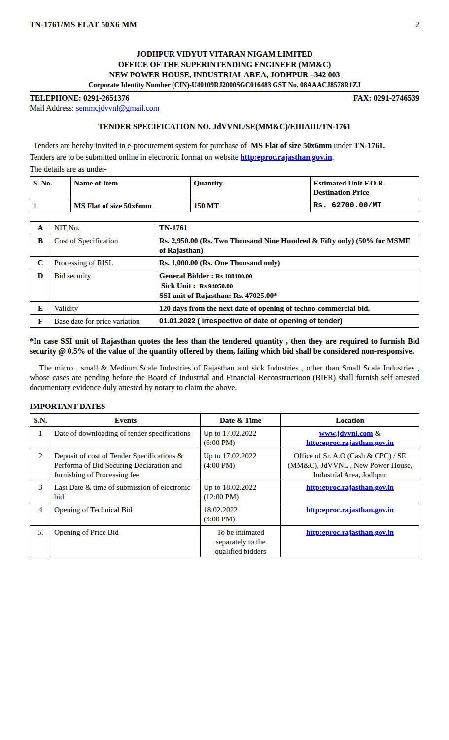TN-1761/MS FLAT 50X6 MM 2
JODHPUR VIDYUT VITARAN NIGAM LIMITED
OFFICE OF THE SUPERINTENDING ENGINEER (MM&C)
NEW POWER HOUSE, INDUSTRIAL AREA, JODHPUR –342 003
Corporate Identity Number (CIN)-U40109RJ2000SGC016483 GST No. 08AAACJ8578R1ZJ
TELEPHONE: 0291-2651376 FAX: 0291-2746539
Mail Address: semmcjdvvnl@gmail.com
TENDER SPECIFICATION NO. JdVVNL/SE(MM&C)/EIIIAIII/TN-1761
Tenders are hereby invited in e-procurement system for purchase of MS Flat of size 50x6mm under TN-1761.
Tenders are to be submitted online in electronic format on website http:eproc.rajasthan.gov.in.
The details are as under-
| S. No. | Name of Item | Quantity | Estimated Unit F.O.R. Destination Price |
| --- | --- | --- | --- |
| 1 | MS Flat of size 50x6mm | 150 MT | Rs. 62700.00/MT |
| A | NIT No. | TN-1761 |
| B | Cost of Specification | Rs. 2,950.00 (Rs. Two Thousand Nine Hundred & Fifty only) (50% for MSME of Rajasthan) |
| C | Processing of RISL | Rs. 1,000.00 (Rs. One Thousand only) |
| D | Bid security | General Bidder : Rs 188100.00 Sick Unit : Rs 94050.00 SSI unit of Rajasthan: Rs. 47025.00* |
| E | Validity | 120 days from the next date of opening of techno-commercial bid. |
| F | Base date for price variation | 01.01.2022 ( irrespective of date of opening of tender) |
*In case SSI unit of Rajasthan quotes the less than the tendered quantity , then they are required to furnish Bid security @ 0.5% of the value of the quantity offered by them, failing which bid shall be considered non-responsive.
The micro , small & Medium Scale Industries of Rajasthan and sick Industries , other than Small Scale Industries , whose cases are pending before the Board of Industrial and Financial Reconstructioon (BIFR) shall furnish self attested documentary evidence duly attested by notary to claim the above.
IMPORTANT DATES
| S.N. | Events | Date & Time | Location |
| --- | --- | --- | --- |
| 1 | Date of downloading of tender specifications | Up to 17.02.2022 (6:00 PM) | www.jdvvnl.com & http:eproc.rajasthan.gov.in |
| 2 | Deposit of cost of Tender Specifications & Performa of Bid Securing Declaration and furnishing of Processing fee | Up to 17.02.2022 (4:00 PM) | Office of Sr. A.O (Cash & CPC) / SE (MM&C), JdVVNL , New Power House, Industrial Area, Jodhpur |
| 3 | Last Date & time of submission of electronic bid | Up to 18.02.2022 (12:00 PM) | http:eproc.rajasthan.gov.in |
| 4 | Opening of Technical Bid | 18.02.2022 (3:00 PM) | http:eproc.rajasthan.gov.in |
| 5. | Opening of Price Bid | To be intimated separately to the qualified bidders | http:eproc.rajasthan.gov.in |